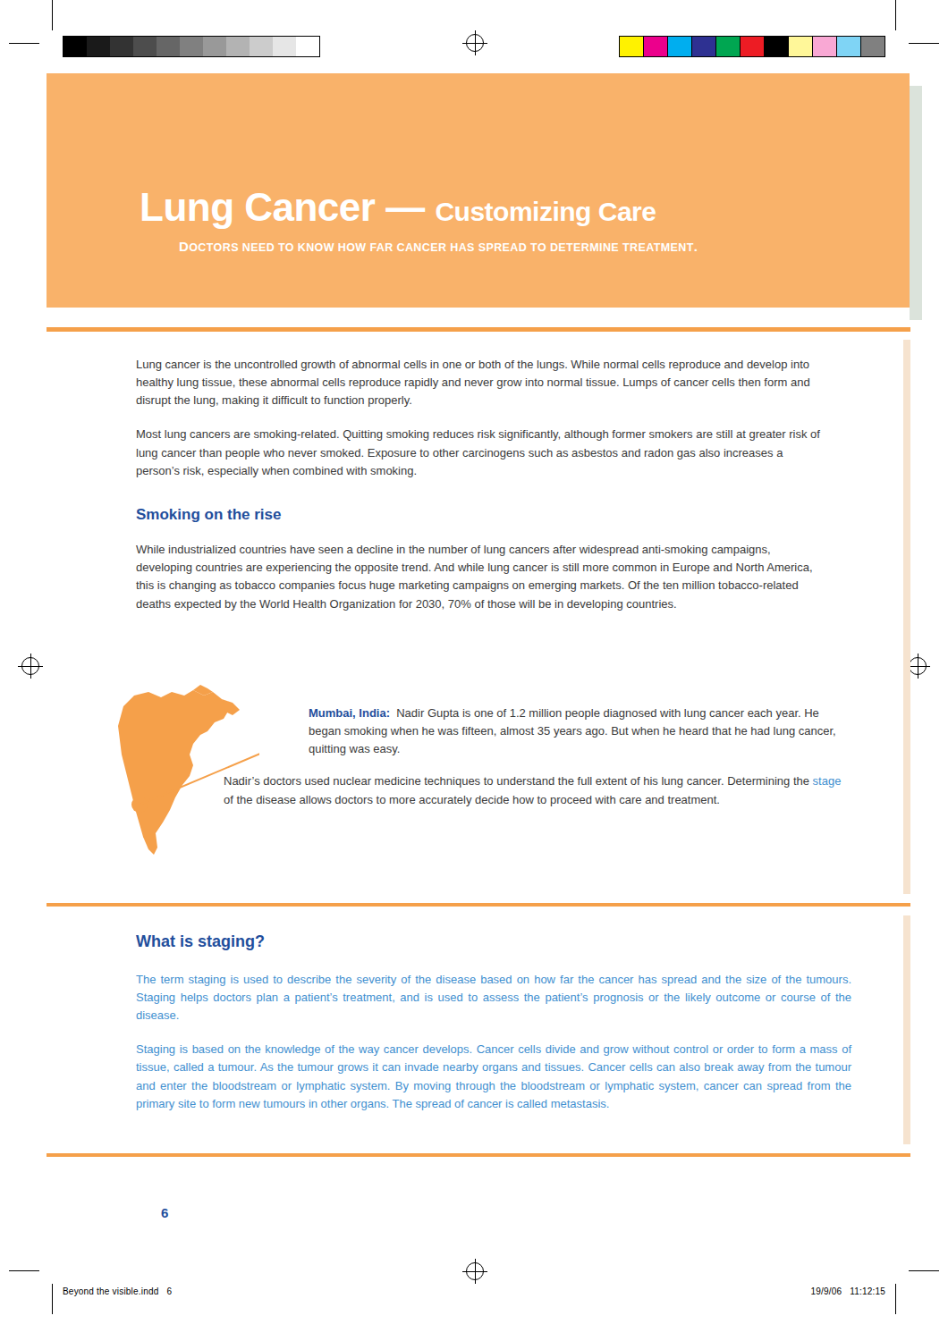Lung Cancer — Customizing Care
DOCTORS NEED TO KNOW HOW FAR CANCER HAS SPREAD TO DETERMINE TREATMENT.
Lung cancer is the uncontrolled growth of abnormal cells in one or both of the lungs. While normal cells reproduce and develop into healthy lung tissue, these abnormal cells reproduce rapidly and never grow into normal tissue. Lumps of cancer cells then form and disrupt the lung, making it difficult to function properly.
Most lung cancers are smoking-related. Quitting smoking reduces risk significantly, although former smokers are still at greater risk of lung cancer than people who never smoked. Exposure to other carcinogens such as asbestos and radon gas also increases a person’s risk, especially when combined with smoking.
Smoking on the rise
While industrialized countries have seen a decline in the number of lung cancers after widespread anti-smoking campaigns, developing countries are experiencing the opposite trend. And while lung cancer is still more common in Europe and North America, this is changing as tobacco companies focus huge marketing campaigns on emerging markets. Of the ten million tobacco-related deaths expected by the World Health Organization for 2030, 70% of those will be in developing countries.
Mumbai, India: Nadir Gupta is one of 1.2 million people diagnosed with lung cancer each year. He began smoking when he was fifteen, almost 35 years ago. But when he heard that he had lung cancer, quitting was easy.
Nadir’s doctors used nuclear medicine techniques to understand the full extent of his lung cancer. Determining the stage of the disease allows doctors to more accurately decide how to proceed with care and treatment.
What is staging?
The term staging is used to describe the severity of the disease based on how far the cancer has spread and the size of the tumours. Staging helps doctors plan a patient’s treatment, and is used to assess the patient’s prognosis or the likely outcome or course of the disease.
Staging is based on the knowledge of the way cancer develops. Cancer cells divide and grow without control or order to form a mass of tissue, called a tumour. As the tumour grows it can invade nearby organs and tissues. Cancer cells can also break away from the tumour and enter the bloodstream or lymphatic system. By moving through the bloodstream or lymphatic system, cancer can spread from the primary site to form new tumours in other organs. The spread of cancer is called metastasis.
6
Beyond the visible.indd 6 19/9/06 11:12:15